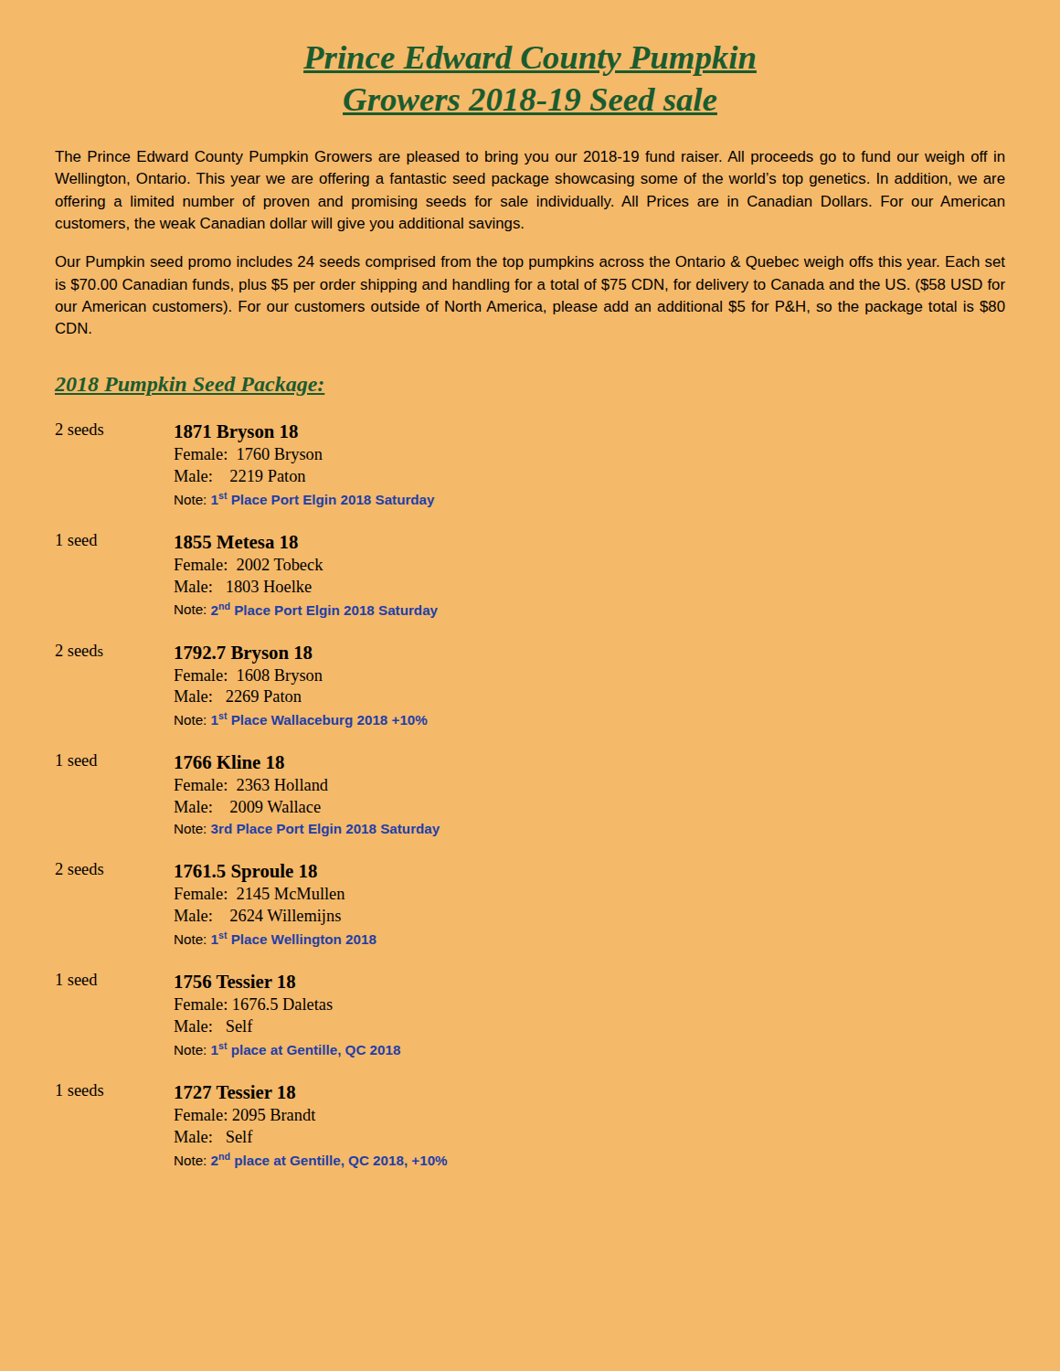Prince Edward County Pumpkin
Growers 2018-19 Seed sale
The Prince Edward County Pumpkin Growers are pleased to bring you our 2018-19 fund raiser. All proceeds go to fund our weigh off in Wellington, Ontario. This year we are offering a fantastic seed package showcasing some of the world’s top genetics. In addition, we are offering a limited number of proven and promising seeds for sale individually. All Prices are in Canadian Dollars. For our American customers, the weak Canadian dollar will give you additional savings.
Our Pumpkin seed promo includes 24 seeds comprised from the top pumpkins across the Ontario & Quebec weigh offs this year. Each set is $70.00 Canadian funds, plus $5 per order shipping and handling for a total of $75 CDN, for delivery to Canada and the US. ($58 USD for our American customers). For our customers outside of North America, please add an additional $5 for P&H, so the package total is $80 CDN.
2018 Pumpkin Seed Package:
| 2 seeds | 1871 Bryson 18 Female: 1760 Bryson Male: 2219 Paton Note: 1 st Place Port Elgin 2018 Saturday |
| 1 seed | 1855 Metesa 18 Female: 2002 Tobeck Male: 1803 Hoelke Note: 2 nd Place Port Elgin 2018 Saturday |
| 2 seed s | 1792.7 Bryson 18 Female: 1608 Bryson Male: 2269 Paton Note: 1 st Place Wallaceburg 2018 +10% |
| 1 seed | 1766 Kline 18 Female: 2363 Holland Male: 2009 Wallace Note: 3rd Place Port Elgin 2018 Saturday |
| 2 seeds | 1761.5 Sproule 18 Female: 2145 McMullen Male: 2624 Willemijns Note: 1 st Place Wellington 2018 |
| 1 seed | 1756 Tessier 18 Female: 1676.5 Daletas Male: Self Note: 1 st place at Gentille, QC 2018 |
| 1 seeds | 1727 Tessier 18 Female: 2095 Brandt Male: Self Note: 2 nd place at Gentille, QC 2018, +10% |